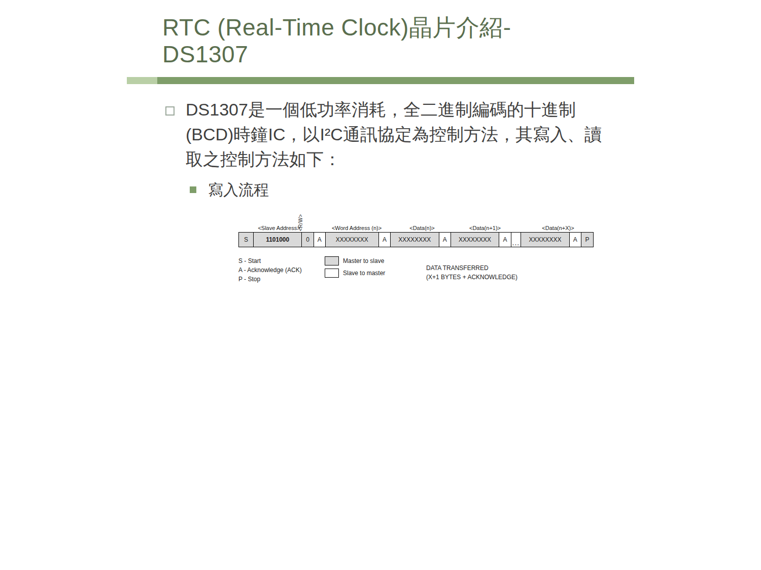RTC (Real-Time Clock)晶片介紹-
DS1307
DS1307是一個低功率消耗，全二進制編碼的十進制(BCD)時鐘IC，以I²C通訊協定為控制方法，其寫入、讀取之控制方法如下：
寫入流程
<Slave Address>
<R/W>
<Word Address (n)>
<Data(n)>
<Data(n+1)>
<Data(n+X)>
S
1101000
0
A
XXXXXXXX
A
XXXXXXXX
A
XXXXXXXX
A
...
XXXXXXXX
A
P
S - Start
A - Acknowledge (ACK)
P - Stop
Master to slave
Slave to master
DATA TRANSFERRED
(X+1 BYTES + ACKNOWLEDGE)